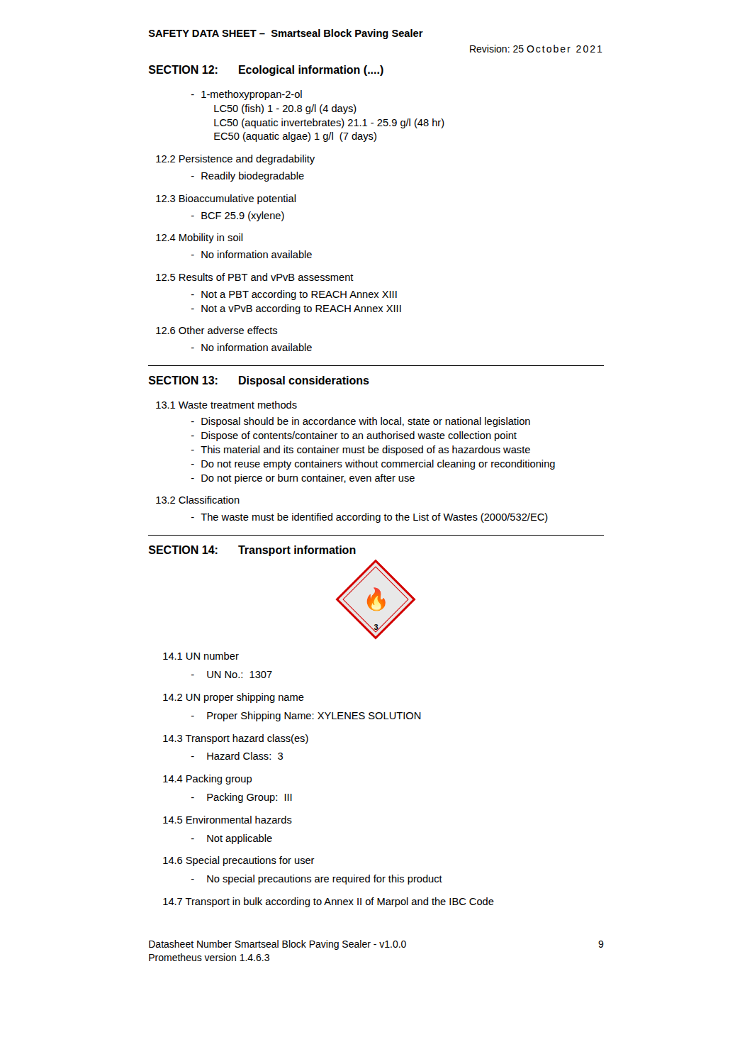SAFETY DATA SHEET – Smartseal Block Paving Sealer
Revision: 25 October 2021
SECTION 12:Ecological information (....)
1-methoxypropan-2-ol
LC50 (fish) 1 - 20.8 g/l (4 days)
LC50 (aquatic invertebrates) 21.1 - 25.9 g/l (48 hr)
EC50 (aquatic algae) 1 g/l (7 days)
12.2 Persistence and degradability
Readily biodegradable
12.3 Bioaccumulative potential
BCF 25.9 (xylene)
12.4 Mobility in soil
No information available
12.5 Results of PBT and vPvB assessment
Not a PBT according to REACH Annex XIII
Not a vPvB according to REACH Annex XIII
12.6 Other adverse effects
No information available
SECTION 13:Disposal considerations
13.1 Waste treatment methods
Disposal should be in accordance with local, state or national legislation
Dispose of contents/container to an authorised waste collection point
This material and its container must be disposed of as hazardous waste
Do not reuse empty containers without commercial cleaning or reconditioning
Do not pierce or burn container, even after use
13.2 Classification
The waste must be identified according to the List of Wastes (2000/532/EC)
SECTION 14:Transport information
🔥 3
14.1 UN number
UN No.: 1307
14.2 UN proper shipping name
Proper Shipping Name: XYLENES SOLUTION
14.3 Transport hazard class(es)
Hazard Class: 3
14.4 Packing group
Packing Group: III
14.5 Environmental hazards
Not applicable
14.6 Special precautions for user
No special precautions are required for this product
14.7 Transport in bulk according to Annex II of Marpol and the IBC Code
Datasheet Number Smartseal Block Paving Sealer - v1.0.0
Prometheus version 1.4.6.3 9